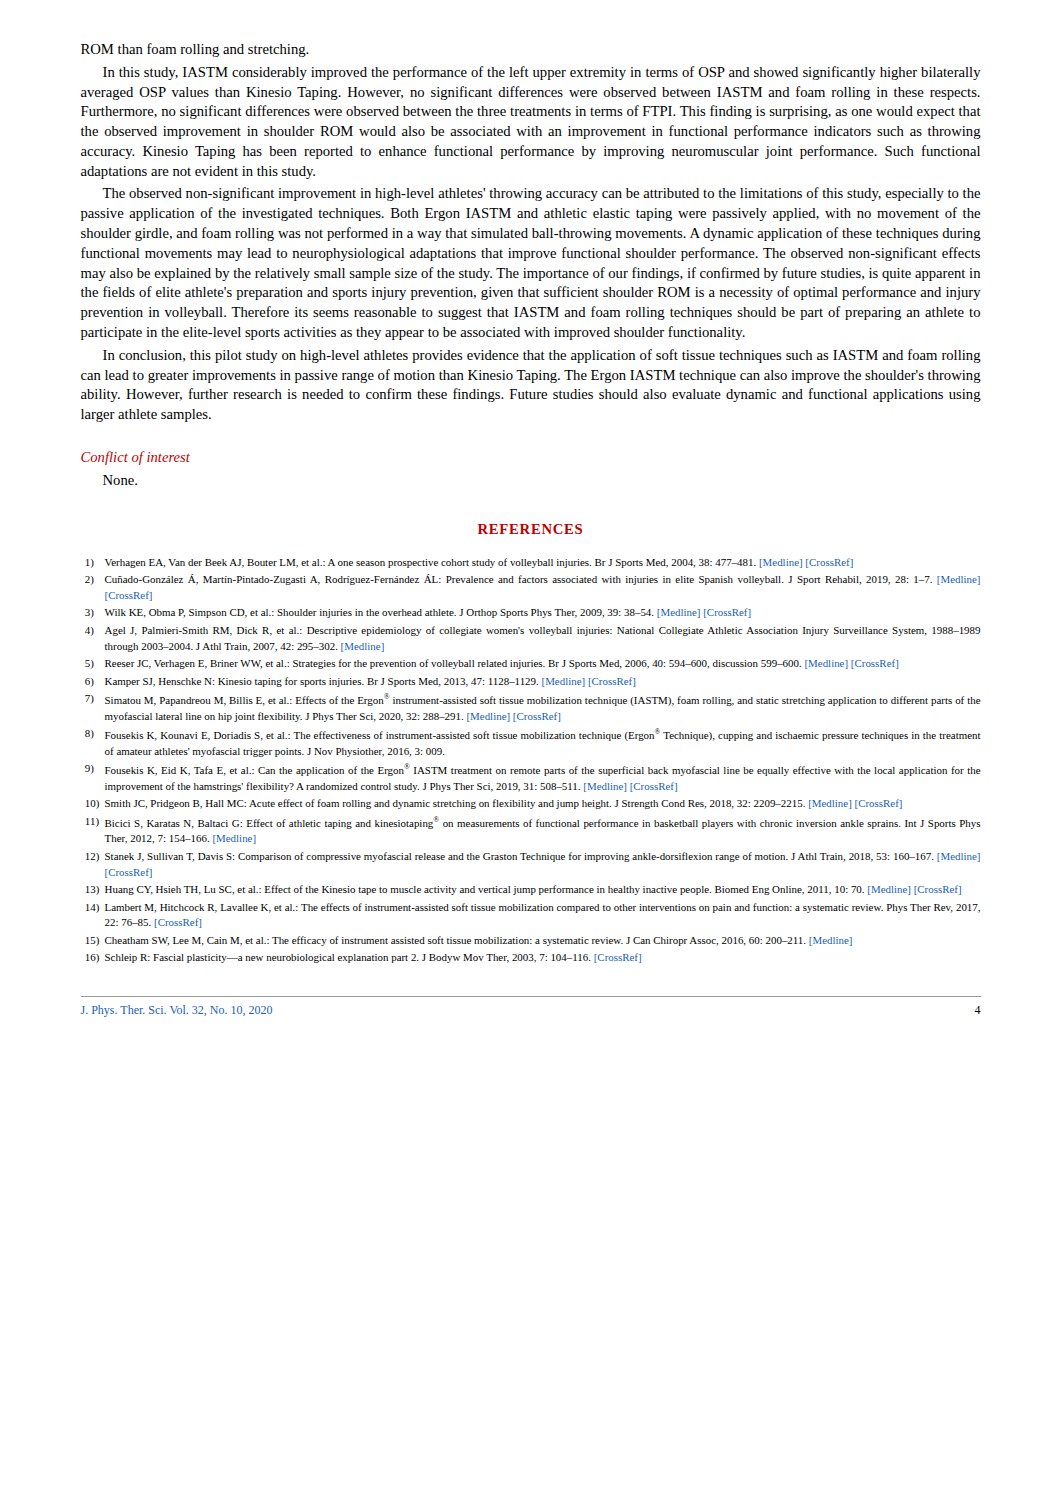ROM than foam rolling and stretching.
In this study, IASTM considerably improved the performance of the left upper extremity in terms of OSP and showed significantly higher bilaterally averaged OSP values than Kinesio Taping. However, no significant differences were observed between IASTM and foam rolling in these respects. Furthermore, no significant differences were observed between the three treatments in terms of FTPI. This finding is surprising, as one would expect that the observed improvement in shoulder ROM would also be associated with an improvement in functional performance indicators such as throwing accuracy. Kinesio Taping has been reported to enhance functional performance by improving neuromuscular joint performance. Such functional adaptations are not evident in this study.
The observed non-significant improvement in high-level athletes' throwing accuracy can be attributed to the limitations of this study, especially to the passive application of the investigated techniques. Both Ergon IASTM and athletic elastic taping were passively applied, with no movement of the shoulder girdle, and foam rolling was not performed in a way that simulated ball-throwing movements. A dynamic application of these techniques during functional movements may lead to neurophysiological adaptations that improve functional shoulder performance. The observed non-significant effects may also be explained by the relatively small sample size of the study. The importance of our findings, if confirmed by future studies, is quite apparent in the fields of elite athlete's preparation and sports injury prevention, given that sufficient shoulder ROM is a necessity of optimal performance and injury prevention in volleyball. Therefore its seems reasonable to suggest that IASTM and foam rolling techniques should be part of preparing an athlete to participate in the elite-level sports activities as they appear to be associated with improved shoulder functionality.
In conclusion, this pilot study on high-level athletes provides evidence that the application of soft tissue techniques such as IASTM and foam rolling can lead to greater improvements in passive range of motion than Kinesio Taping. The Ergon IASTM technique can also improve the shoulder's throwing ability. However, further research is needed to confirm these findings. Future studies should also evaluate dynamic and functional applications using larger athlete samples.
Conflict of interest
None.
REFERENCES
Verhagen EA, Van der Beek AJ, Bouter LM, et al.: A one season prospective cohort study of volleyball injuries. Br J Sports Med, 2004, 38: 477–481. [Medline] [CrossRef]
Cuñado-González Á, Martín-Pintado-Zugasti A, Rodríguez-Fernández ÁL: Prevalence and factors associated with injuries in elite Spanish volleyball. J Sport Rehabil, 2019, 28: 1–7. [Medline] [CrossRef]
Wilk KE, Obma P, Simpson CD, et al.: Shoulder injuries in the overhead athlete. J Orthop Sports Phys Ther, 2009, 39: 38–54. [Medline] [CrossRef]
Agel J, Palmieri-Smith RM, Dick R, et al.: Descriptive epidemiology of collegiate women's volleyball injuries: National Collegiate Athletic Association Injury Surveillance System, 1988–1989 through 2003–2004. J Athl Train, 2007, 42: 295–302. [Medline]
Reeser JC, Verhagen E, Briner WW, et al.: Strategies for the prevention of volleyball related injuries. Br J Sports Med, 2006, 40: 594–600, discussion 599–600. [Medline] [CrossRef]
Kamper SJ, Henschke N: Kinesio taping for sports injuries. Br J Sports Med, 2013, 47: 1128–1129. [Medline] [CrossRef]
Simatou M, Papandreou M, Billis E, et al.: Effects of the Ergon® instrument-assisted soft tissue mobilization technique (IASTM), foam rolling, and static stretching application to different parts of the myofascial lateral line on hip joint flexibility. J Phys Ther Sci, 2020, 32: 288–291. [Medline] [CrossRef]
Fousekis K, Kounavi E, Doriadis S, et al.: The effectiveness of instrument-assisted soft tissue mobilization technique (Ergon® Technique), cupping and ischaemic pressure techniques in the treatment of amateur athletes' myofascial trigger points. J Nov Physiother, 2016, 3: 009.
Fousekis K, Eid K, Tafa E, et al.: Can the application of the Ergon® IASTM treatment on remote parts of the superficial back myofascial line be equally effective with the local application for the improvement of the hamstrings' flexibility? A randomized control study. J Phys Ther Sci, 2019, 31: 508–511. [Medline] [CrossRef]
Smith JC, Pridgeon B, Hall MC: Acute effect of foam rolling and dynamic stretching on flexibility and jump height. J Strength Cond Res, 2018, 32: 2209–2215. [Medline] [CrossRef]
Bicici S, Karatas N, Baltaci G: Effect of athletic taping and kinesiotaping® on measurements of functional performance in basketball players with chronic inversion ankle sprains. Int J Sports Phys Ther, 2012, 7: 154–166. [Medline]
Stanek J, Sullivan T, Davis S: Comparison of compressive myofascial release and the Graston Technique for improving ankle-dorsiflexion range of motion. J Athl Train, 2018, 53: 160–167. [Medline] [CrossRef]
Huang CY, Hsieh TH, Lu SC, et al.: Effect of the Kinesio tape to muscle activity and vertical jump performance in healthy inactive people. Biomed Eng Online, 2011, 10: 70. [Medline] [CrossRef]
Lambert M, Hitchcock R, Lavallee K, et al.: The effects of instrument-assisted soft tissue mobilization compared to other interventions on pain and function: a systematic review. Phys Ther Rev, 2017, 22: 76–85. [CrossRef]
Cheatham SW, Lee M, Cain M, et al.: The efficacy of instrument assisted soft tissue mobilization: a systematic review. J Can Chiropr Assoc, 2016, 60: 200–211. [Medline]
Schleip R: Fascial plasticity—a new neurobiological explanation part 2. J Bodyw Mov Ther, 2003, 7: 104–116. [CrossRef]
J. Phys. Ther. Sci. Vol. 32, No. 10, 2020 4